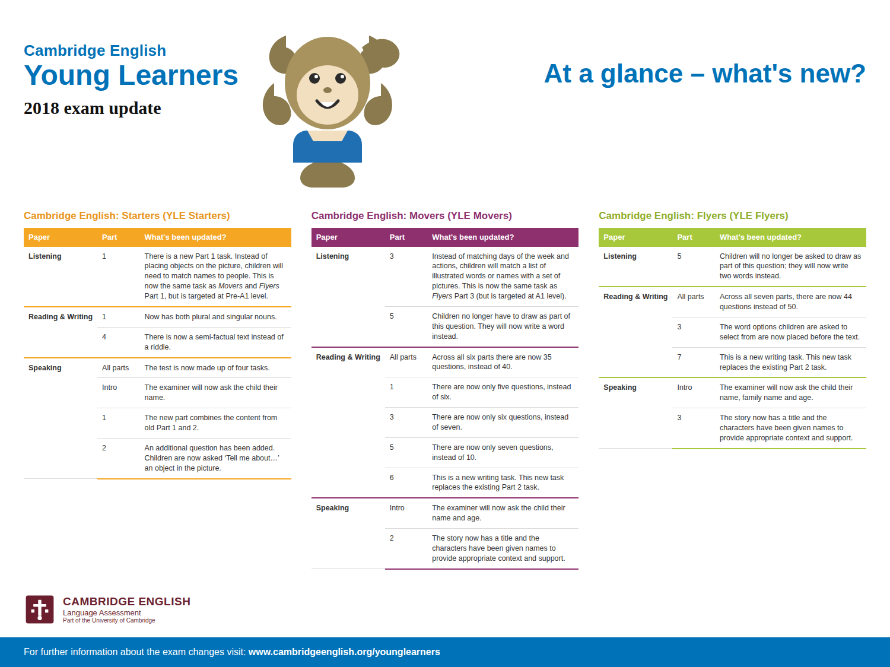Cambridge English
Young Learners
2018 exam update
At a glance – what's new?
Cambridge English: Starters (YLE Starters)
| Paper | Part | What's been updated? |
| --- | --- | --- |
| Listening | 1 | There is a new Part 1 task. Instead of placing objects on the picture, children will need to match names to people. This is now the same task as Movers and Flyers Part 1, but is targeted at Pre-A1 level. |
| Reading & Writing | 1 | Now has both plural and singular nouns. |
| 4 | There is now a semi-factual text instead of a riddle. |
| Speaking | All parts | The test is now made up of four tasks. |
| Intro | The examiner will now ask the child their name. |
| 1 | The new part combines the content from old Part 1 and 2. |
| 2 | An additional question has been added. Children are now asked ‘Tell me about…’ an object in the picture. |
Cambridge English: Movers (YLE Movers)
| Paper | Part | What's been updated? |
| --- | --- | --- |
| Listening | 3 | Instead of matching days of the week and actions, children will match a list of illustrated words or names with a set of pictures. This is now the same task as Flyers Part 3 (but is targeted at A1 level). |
| 5 | Children no longer have to draw as part of this question. They will now write a word instead. |
| Reading & Writing | All parts | Across all six parts there are now 35 questions, instead of 40. |
| 1 | There are now only five questions, instead of six. |
| 3 | There are now only six questions, instead of seven. |
| 5 | There are now only seven questions, instead of 10. |
| 6 | This is a new writing task. This new task replaces the existing Part 2 task. |
| Speaking | Intro | The examiner will now ask the child their name and age. |
| 2 | The story now has a title and the characters have been given names to provide appropriate context and support. |
Cambridge English: Flyers (YLE Flyers)
| Paper | Part | What's been updated? |
| --- | --- | --- |
| Listening | 5 | Children will no longer be asked to draw as part of this question; they will now write two words instead. |
| Reading & Writing | All parts | Across all seven parts, there are now 44 questions instead of 50. |
| 3 | The word options children are asked to select from are now placed before the text. |
| 7 | This is a new writing task. This new task replaces the existing Part 2 task. |
| Speaking | Intro | The examiner will now ask the child their name, family name and age. |
| 3 | The story now has a title and the characters have been given names to provide appropriate context and support. |
CAMBRIDGE ENGLISH
Language Assessment
Part of the University of Cambridge
For further information about the exam changes visit: www.cambridgeenglish.org/younglearners